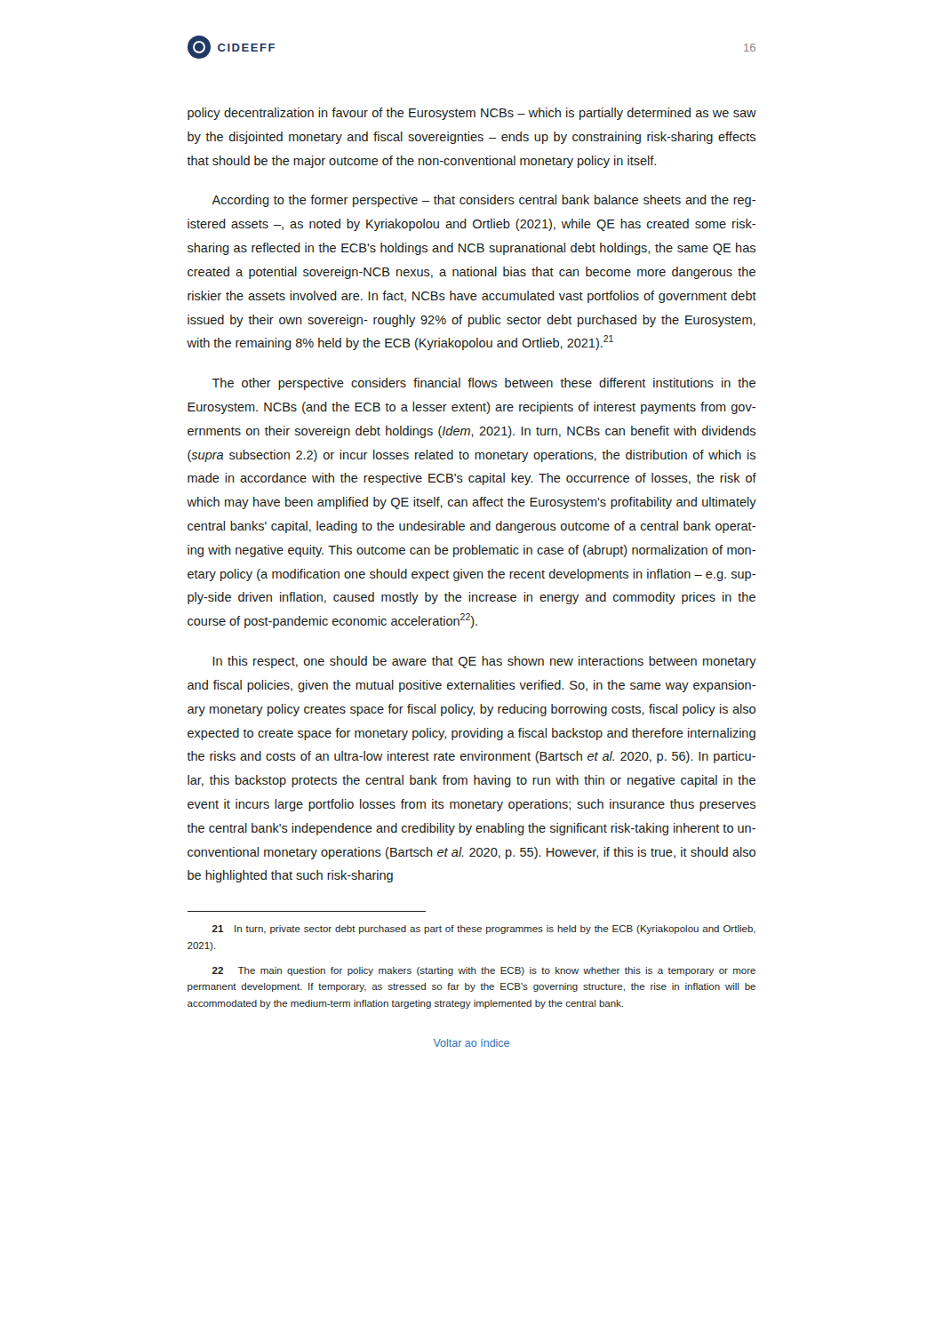CIDEEFF
16
policy decentralization in favour of the Eurosystem NCBs – which is partially determined as we saw by the disjointed monetary and fiscal sovereignties – ends up by constraining risk-sharing effects that should be the major outcome of the non-conventional monetary policy in itself.
According to the former perspective – that considers central bank balance sheets and the registered assets –, as noted by Kyriakopolou and Ortlieb (2021), while QE has created some risk-sharing as reflected in the ECB's holdings and NCB supranational debt holdings, the same QE has created a potential sovereign-NCB nexus, a national bias that can become more dangerous the riskier the assets involved are. In fact, NCBs have accumulated vast portfolios of government debt issued by their own sovereign- roughly 92% of public sector debt purchased by the Eurosystem, with the remaining 8% held by the ECB (Kyriakopolou and Ortlieb, 2021).21
The other perspective considers financial flows between these different institutions in the Eurosystem. NCBs (and the ECB to a lesser extent) are recipients of interest payments from governments on their sovereign debt holdings (Idem, 2021). In turn, NCBs can benefit with dividends (supra subsection 2.2) or incur losses related to monetary operations, the distribution of which is made in accordance with the respective ECB's capital key. The occurrence of losses, the risk of which may have been amplified by QE itself, can affect the Eurosystem's profitability and ultimately central banks' capital, leading to the undesirable and dangerous outcome of a central bank operating with negative equity. This outcome can be problematic in case of (abrupt) normalization of monetary policy (a modification one should expect given the recent developments in inflation – e.g. supply-side driven inflation, caused mostly by the increase in energy and commodity prices in the course of post-pandemic economic acceleration22).
In this respect, one should be aware that QE has shown new interactions between monetary and fiscal policies, given the mutual positive externalities verified. So, in the same way expansionary monetary policy creates space for fiscal policy, by reducing borrowing costs, fiscal policy is also expected to create space for monetary policy, providing a fiscal backstop and therefore internalizing the risks and costs of an ultra-low interest rate environment (Bartsch et al. 2020, p. 56). In particular, this backstop protects the central bank from having to run with thin or negative capital in the event it incurs large portfolio losses from its monetary operations; such insurance thus preserves the central bank's independence and credibility by enabling the significant risk-taking inherent to unconventional monetary operations (Bartsch et al. 2020, p. 55). However, if this is true, it should also be highlighted that such risk-sharing
21 In turn, private sector debt purchased as part of these programmes is held by the ECB (Kyriakopolou and Ortlieb, 2021).
22 The main question for policy makers (starting with the ECB) is to know whether this is a temporary or more permanent development. If temporary, as stressed so far by the ECB's governing structure, the rise in inflation will be accommodated by the medium-term inflation targeting strategy implemented by the central bank.
Voltar ao índice